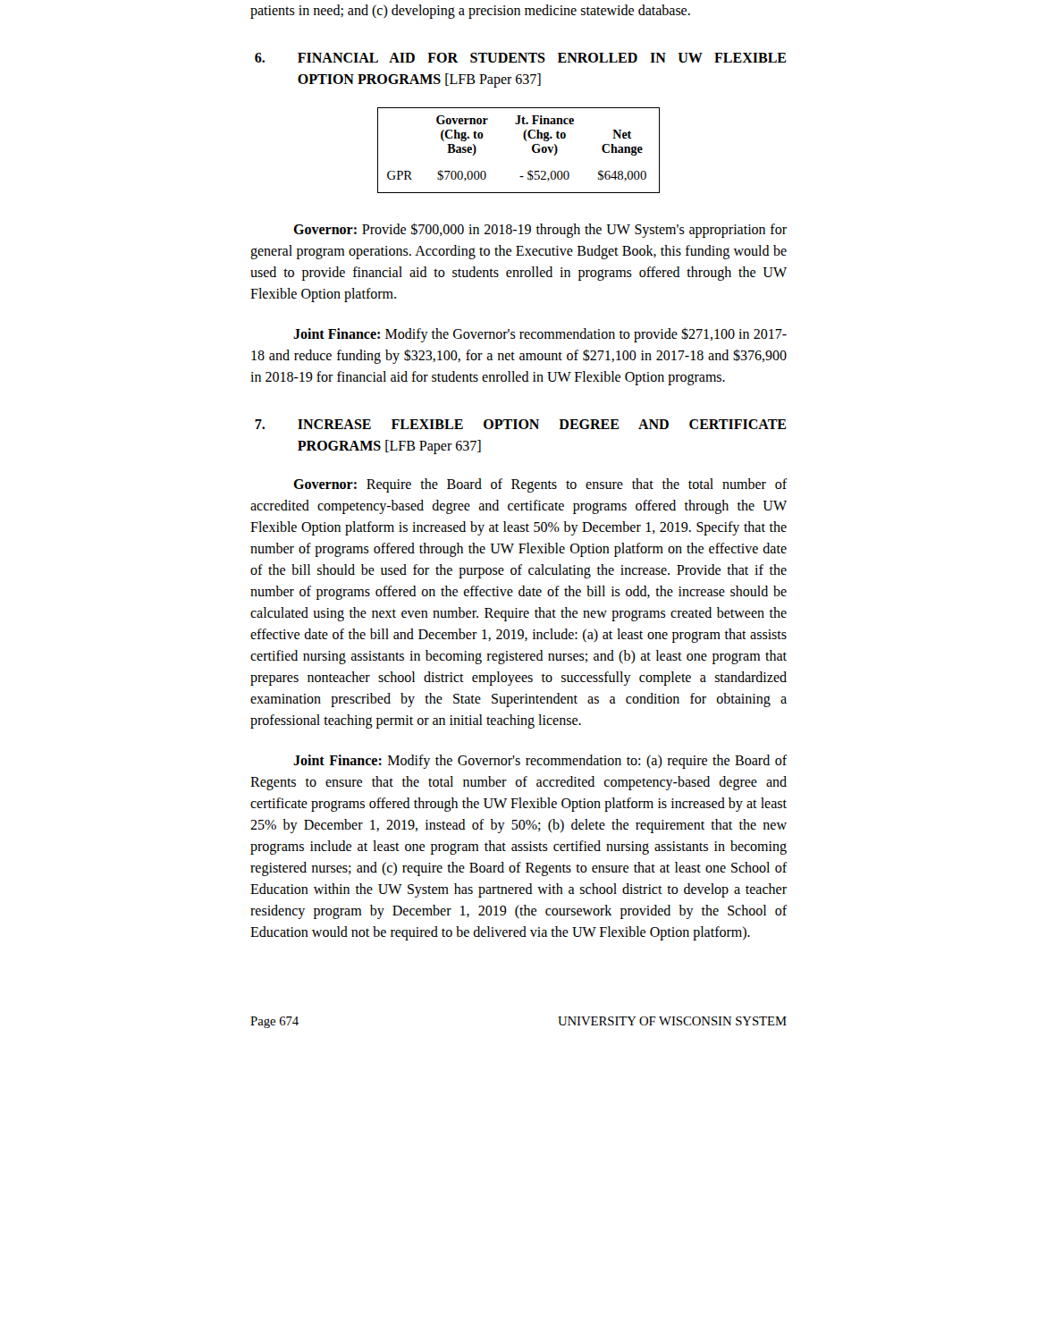patients in need; and (c) developing a precision medicine statewide database.
6.
FINANCIAL AID FOR STUDENTS ENROLLED IN UW FLEXIBLE OPTION PROGRAMS [LFB Paper 637]
| | Governor (Chg. to Base) | Jt. Finance (Chg. to Gov) | Net Change |
| --- | --- | --- | --- |
| GPR | $700,000 | - $52,000 | $648,000 |
Governor: Provide $700,000 in 2018-19 through the UW System's appropriation for general program operations. According to the Executive Budget Book, this funding would be used to provide financial aid to students enrolled in programs offered through the UW Flexible Option platform.
Joint Finance: Modify the Governor's recommendation to provide $271,100 in 2017-18 and reduce funding by $323,100, for a net amount of $271,100 in 2017-18 and $376,900 in 2018-19 for financial aid for students enrolled in UW Flexible Option programs.
7.
INCREASE FLEXIBLE OPTION DEGREE AND CERTIFICATE PROGRAMS [LFB Paper 637]
Governor: Require the Board of Regents to ensure that the total number of accredited competency-based degree and certificate programs offered through the UW Flexible Option platform is increased by at least 50% by December 1, 2019. Specify that the number of programs offered through the UW Flexible Option platform on the effective date of the bill should be used for the purpose of calculating the increase. Provide that if the number of programs offered on the effective date of the bill is odd, the increase should be calculated using the next even number. Require that the new programs created between the effective date of the bill and December 1, 2019, include: (a) at least one program that assists certified nursing assistants in becoming registered nurses; and (b) at least one program that prepares nonteacher school district employees to successfully complete a standardized examination prescribed by the State Superintendent as a condition for obtaining a professional teaching permit or an initial teaching license.
Joint Finance: Modify the Governor's recommendation to: (a) require the Board of Regents to ensure that the total number of accredited competency-based degree and certificate programs offered through the UW Flexible Option platform is increased by at least 25% by December 1, 2019, instead of by 50%; (b) delete the requirement that the new programs include at least one program that assists certified nursing assistants in becoming registered nurses; and (c) require the Board of Regents to ensure that at least one School of Education within the UW System has partnered with a school district to develop a teacher residency program by December 1, 2019 (the coursework provided by the School of Education would not be required to be delivered via the UW Flexible Option platform).
Page 674 UNIVERSITY OF WISCONSIN SYSTEM